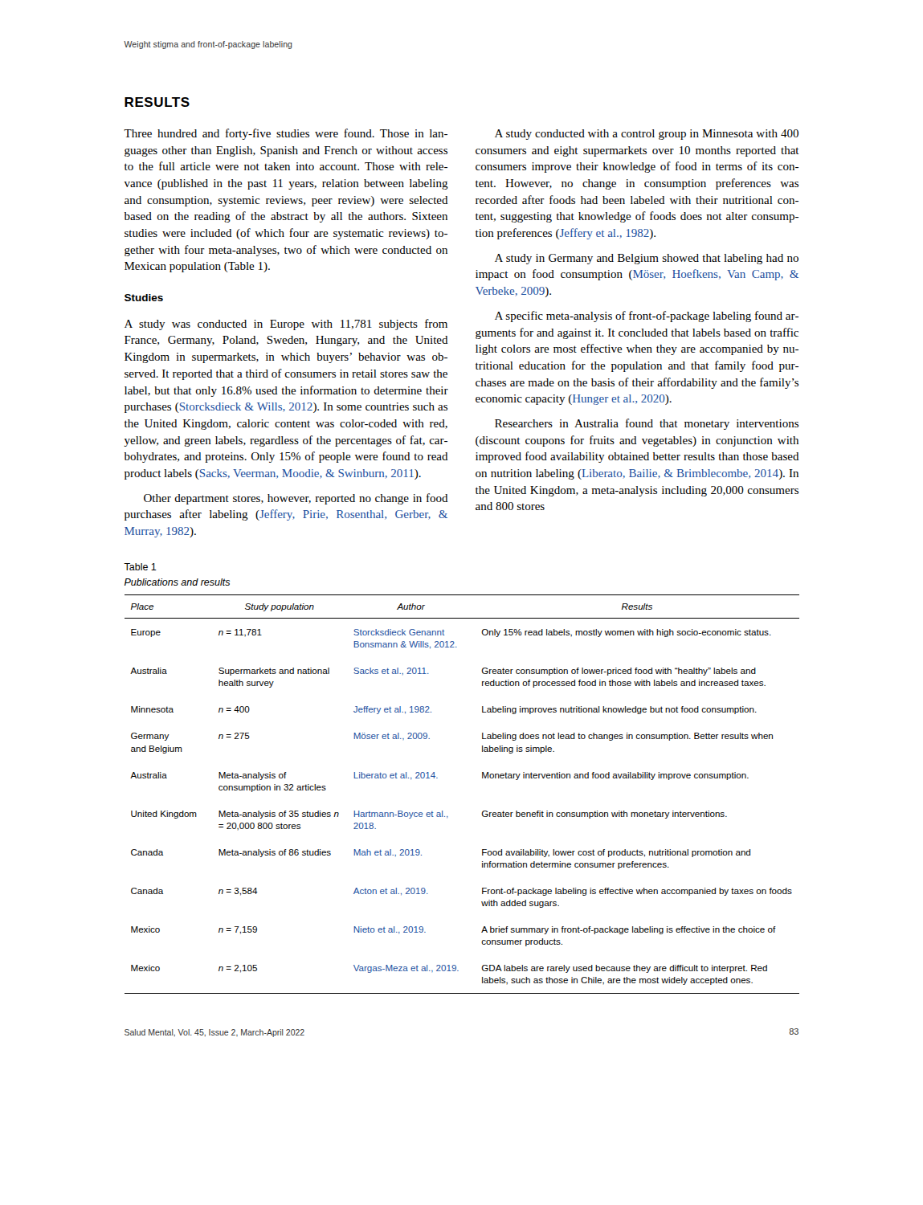Weight stigma and front-of-package labeling
RESULTS
Three hundred and forty-five studies were found. Those in languages other than English, Spanish and French or without access to the full article were not taken into account. Those with relevance (published in the past 11 years, relation between labeling and consumption, systemic reviews, peer review) were selected based on the reading of the abstract by all the authors. Sixteen studies were included (of which four are systematic reviews) together with four meta-analyses, two of which were conducted on Mexican population (Table 1).
Studies
A study was conducted in Europe with 11,781 subjects from France, Germany, Poland, Sweden, Hungary, and the United Kingdom in supermarkets, in which buyers’ behavior was observed. It reported that a third of consumers in retail stores saw the label, but that only 16.8% used the information to determine their purchases (Storcksdieck & Wills, 2012). In some countries such as the United Kingdom, caloric content was color-coded with red, yellow, and green labels, regardless of the percentages of fat, carbohydrates, and proteins. Only 15% of people were found to read product labels (Sacks, Veerman, Moodie, & Swinburn, 2011).
Other department stores, however, reported no change in food purchases after labeling (Jeffery, Pirie, Rosenthal, Gerber, & Murray, 1982).
A study conducted with a control group in Minnesota with 400 consumers and eight supermarkets over 10 months reported that consumers improve their knowledge of food in terms of its content. However, no change in consumption preferences was recorded after foods had been labeled with their nutritional content, suggesting that knowledge of foods does not alter consumption preferences (Jeffery et al., 1982).
A study in Germany and Belgium showed that labeling had no impact on food consumption (Möser, Hoefkens, Van Camp, & Verbeke, 2009).
A specific meta-analysis of front-of-package labeling found arguments for and against it. It concluded that labels based on traffic light colors are most effective when they are accompanied by nutritional education for the population and that family food purchases are made on the basis of their affordability and the family’s economic capacity (Hunger et al., 2020).
Researchers in Australia found that monetary interventions (discount coupons for fruits and vegetables) in conjunction with improved food availability obtained better results than those based on nutrition labeling (Liberato, Bailie, & Brimblecombe, 2014). In the United Kingdom, a meta-analysis including 20,000 consumers and 800 stores
Table 1
Publications and results
| Place | Study population | Author | Results |
| --- | --- | --- | --- |
| Europe | n = 11,781 | Storcksdieck Genannt Bonsmann & Wills, 2012. | Only 15% read labels, mostly women with high socio-economic status. |
| Australia | Supermarkets and national health survey | Sacks et al., 2011. | Greater consumption of lower-priced food with “healthy” labels and reduction of processed food in those with labels and increased taxes. |
| Minnesota | n = 400 | Jeffery et al., 1982. | Labeling improves nutritional knowledge but not food consumption. |
| Germany and Belgium | n = 275 | Möser et al., 2009. | Labeling does not lead to changes in consumption. Better results when labeling is simple. |
| Australia | Meta-analysis of consumption in 32 articles | Liberato et al., 2014. | Monetary intervention and food availability improve consumption. |
| United Kingdom | Meta-analysis of 35 studies n = 20,000 800 stores | Hartmann-Boyce et al., 2018. | Greater benefit in consumption with monetary interventions. |
| Canada | Meta-analysis of 86 studies | Mah et al., 2019. | Food availability, lower cost of products, nutritional promotion and information determine consumer preferences. |
| Canada | n = 3,584 | Acton et al., 2019. | Front-of-package labeling is effective when accompanied by taxes on foods with added sugars. |
| Mexico | n = 7,159 | Nieto et al., 2019. | A brief summary in front-of-package labeling is effective in the choice of consumer products. |
| Mexico | n = 2,105 | Vargas-Meza et al., 2019. | GDA labels are rarely used because they are difficult to interpret. Red labels, such as those in Chile, are the most widely accepted ones. |
Salud Mental, Vol. 45, Issue 2, March-April 2022
83